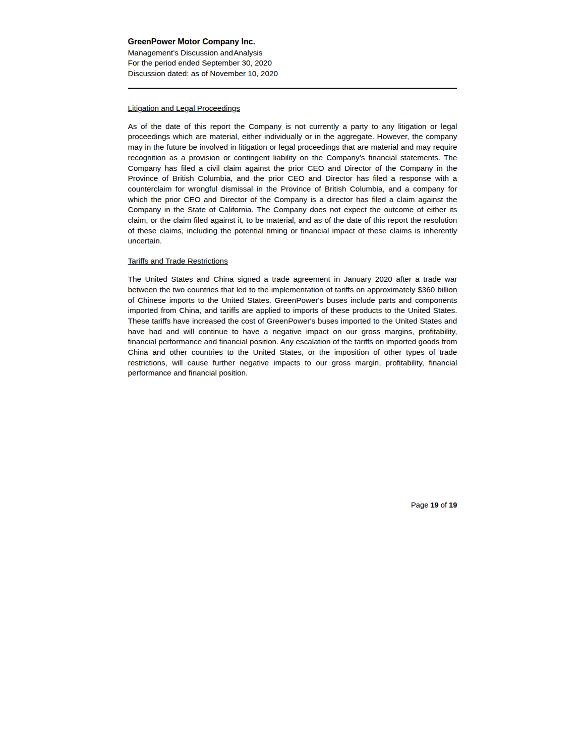GreenPower Motor Company Inc.
Management’s Discussion and Analysis
For the period ended September 30, 2020
Discussion dated: as of November 10, 2020
Litigation and Legal Proceedings
As of the date of this report the Company is not currently a party to any litigation or legal proceedings which are material, either individually or in the aggregate. However, the company may in the future be involved in litigation or legal proceedings that are material and may require recognition as a provision or contingent liability on the Company’s financial statements. The Company has filed a civil claim against the prior CEO and Director of the Company in the Province of British Columbia, and the prior CEO and Director has filed a response with a counterclaim for wrongful dismissal in the Province of British Columbia, and a company for which the prior CEO and Director of the Company is a director has filed a claim against the Company in the State of California. The Company does not expect the outcome of either its claim, or the claim filed against it, to be material, and as of the date of this report the resolution of these claims, including the potential timing or financial impact of these claims is inherently uncertain.
Tariffs and Trade Restrictions
The United States and China signed a trade agreement in January 2020 after a trade war between the two countries that led to the implementation of tariffs on approximately $360 billion of Chinese imports to the United States. GreenPower's buses include parts and components imported from China, and tariffs are applied to imports of these products to the United States. These tariffs have increased the cost of GreenPower's buses imported to the United States and have had and will continue to have a negative impact on our gross margins, profitability, financial performance and financial position. Any escalation of the tariffs on imported goods from China and other countries to the United States, or the imposition of other types of trade restrictions, will cause further negative impacts to our gross margin, profitability, financial performance and financial position.
Page 19 of 19